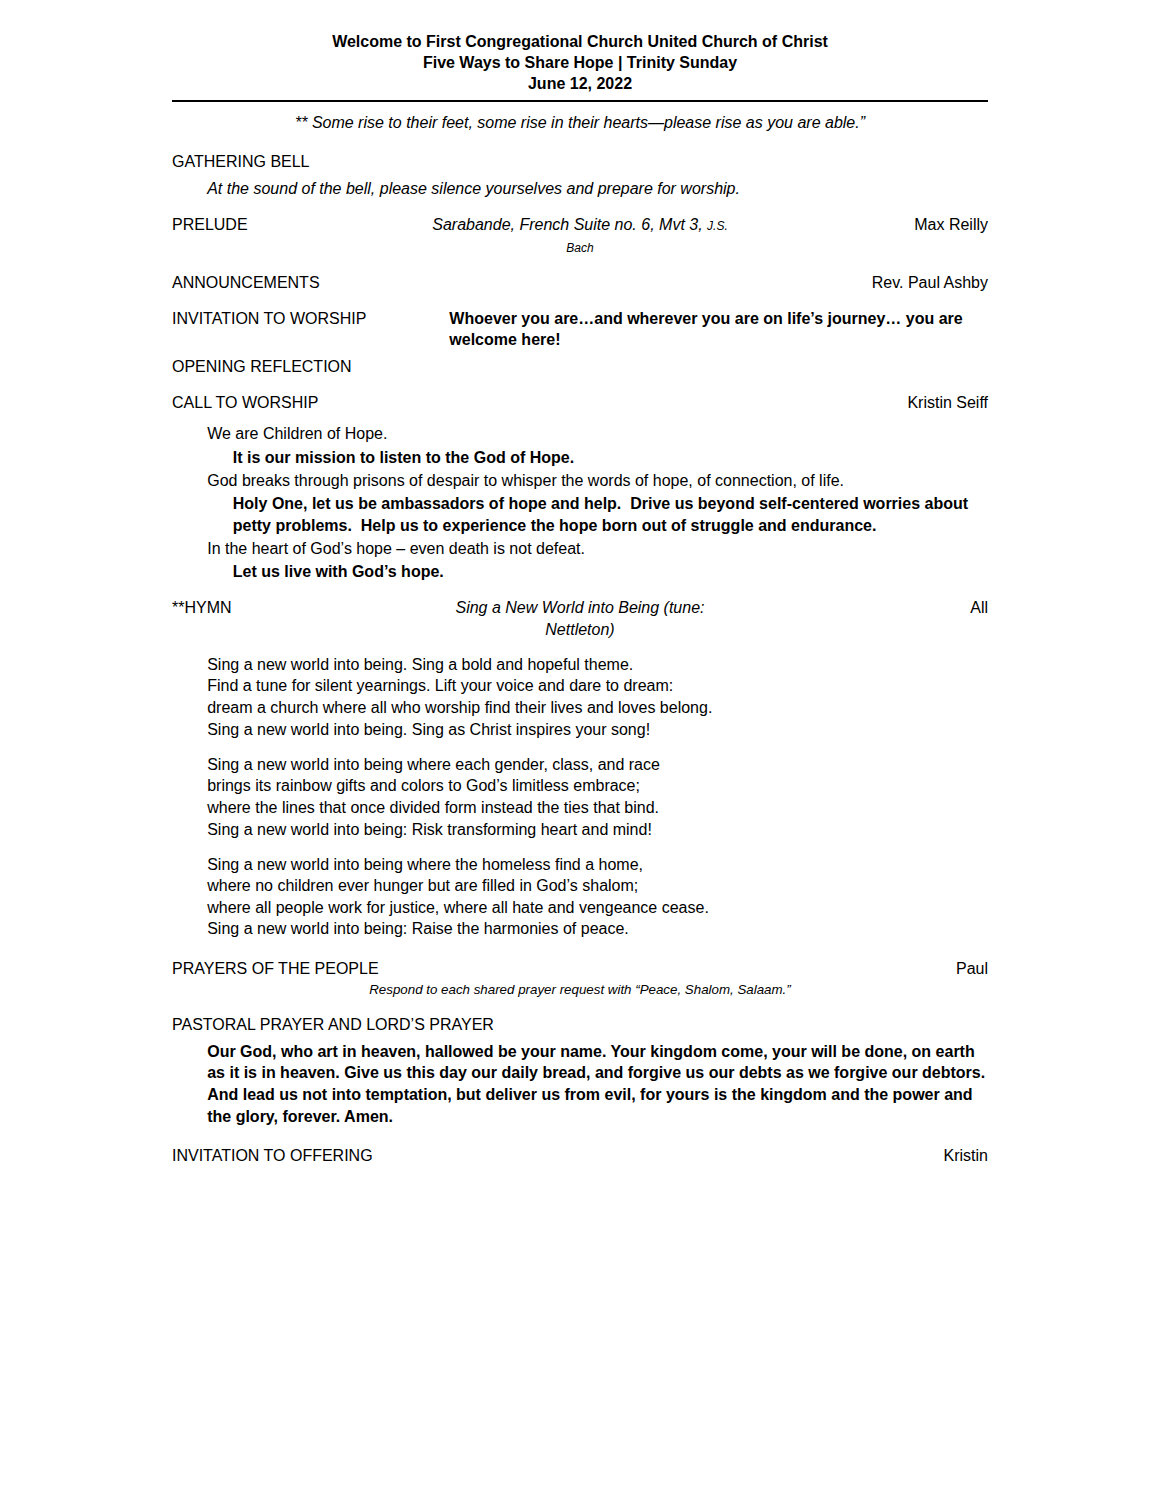Welcome to First Congregational Church United Church of Christ
Five Ways to Share Hope | Trinity Sunday
June 12, 2022
** Some rise to their feet, some rise in their hearts—please rise as you are able.”
GATHERING BELL
At the sound of the bell, please silence yourselves and prepare for worship.
PRELUDE
Sarabande, French Suite no. 6, Mvt 3, J.S. Bach
Max Reilly
ANNOUNCEMENTS
Rev. Paul Ashby
INVITATION TO WORSHIP
Whoever you are…and wherever you are on life’s journey… you are welcome here!
OPENING REFLECTION
CALL TO WORSHIP
Kristin Seiff
We are Children of Hope.
It is our mission to listen to the God of Hope.
God breaks through prisons of despair to whisper the words of hope, of connection, of life.
Holy One, let us be ambassadors of hope and help. Drive us beyond self-centered worries about petty problems. Help us to experience the hope born out of struggle and endurance.
In the heart of God’s hope – even death is not defeat.
Let us live with God’s hope.
**HYMN
Sing a New World into Being (tune: Nettleton)
All
Sing a new world into being. Sing a bold and hopeful theme.
Find a tune for silent yearnings. Lift your voice and dare to dream:
dream a church where all who worship find their lives and loves belong.
Sing a new world into being. Sing as Christ inspires your song!
Sing a new world into being where each gender, class, and race
brings its rainbow gifts and colors to God’s limitless embrace;
where the lines that once divided form instead the ties that bind.
Sing a new world into being: Risk transforming heart and mind!
Sing a new world into being where the homeless find a home,
where no children ever hunger but are filled in God’s shalom;
where all people work for justice, where all hate and vengeance cease.
Sing a new world into being: Raise the harmonies of peace.
PRAYERS OF THE PEOPLE
Paul
Respond to each shared prayer request with “Peace, Shalom, Salaam.”
PASTORAL PRAYER AND LORD’S PRAYER
Our God, who art in heaven, hallowed be your name. Your kingdom come, your will be done, on earth as it is in heaven. Give us this day our daily bread, and forgive us our debts as we forgive our debtors. And lead us not into temptation, but deliver us from evil, for yours is the kingdom and the power and the glory, forever. Amen.
INVITATION TO OFFERING
Kristin